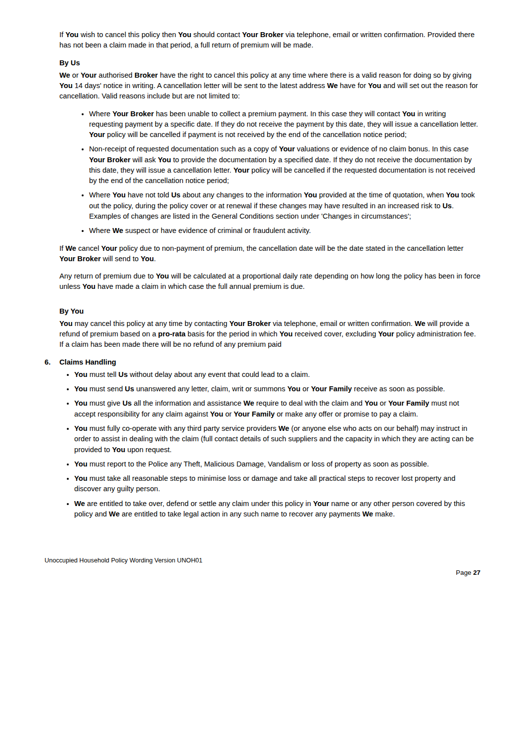If You wish to cancel this policy then You should contact Your Broker via telephone, email or written confirmation. Provided there has not been a claim made in that period, a full return of premium will be made.
By Us
We or Your authorised Broker have the right to cancel this policy at any time where there is a valid reason for doing so by giving You 14 days' notice in writing. A cancellation letter will be sent to the latest address We have for You and will set out the reason for cancellation. Valid reasons include but are not limited to:
Where Your Broker has been unable to collect a premium payment. In this case they will contact You in writing requesting payment by a specific date. If they do not receive the payment by this date, they will issue a cancellation letter. Your policy will be cancelled if payment is not received by the end of the cancellation notice period;
Non-receipt of requested documentation such as a copy of Your valuations or evidence of no claim bonus. In this case Your Broker will ask You to provide the documentation by a specified date. If they do not receive the documentation by this date, they will issue a cancellation letter. Your policy will be cancelled if the requested documentation is not received by the end of the cancellation notice period;
Where You have not told Us about any changes to the information You provided at the time of quotation, when You took out the policy, during the policy cover or at renewal if these changes may have resulted in an increased risk to Us. Examples of changes are listed in the General Conditions section under 'Changes in circumstances';
Where We suspect or have evidence of criminal or fraudulent activity.
If We cancel Your policy due to non-payment of premium, the cancellation date will be the date stated in the cancellation letter Your Broker will send to You.
Any return of premium due to You will be calculated at a proportional daily rate depending on how long the policy has been in force unless You have made a claim in which case the full annual premium is due.
By You
You may cancel this policy at any time by contacting Your Broker via telephone, email or written confirmation. We will provide a refund of premium based on a pro-rata basis for the period in which You received cover, excluding Your policy administration fee. If a claim has been made there will be no refund of any premium paid
6.
Claims Handling
You must tell Us without delay about any event that could lead to a claim.
You must send Us unanswered any letter, claim, writ or summons You or Your Family receive as soon as possible.
You must give Us all the information and assistance We require to deal with the claim and You or Your Family must not accept responsibility for any claim against You or Your Family or make any offer or promise to pay a claim.
You must fully co-operate with any third party service providers We (or anyone else who acts on our behalf) may instruct in order to assist in dealing with the claim (full contact details of such suppliers and the capacity in which they are acting can be provided to You upon request.
You must report to the Police any Theft, Malicious Damage, Vandalism or loss of property as soon as possible.
You must take all reasonable steps to minimise loss or damage and take all practical steps to recover lost property and discover any guilty person.
We are entitled to take over, defend or settle any claim under this policy in Your name or any other person covered by this policy and We are entitled to take legal action in any such name to recover any payments We make.
Unoccupied Household Policy Wording Version UNOH01
Page 27